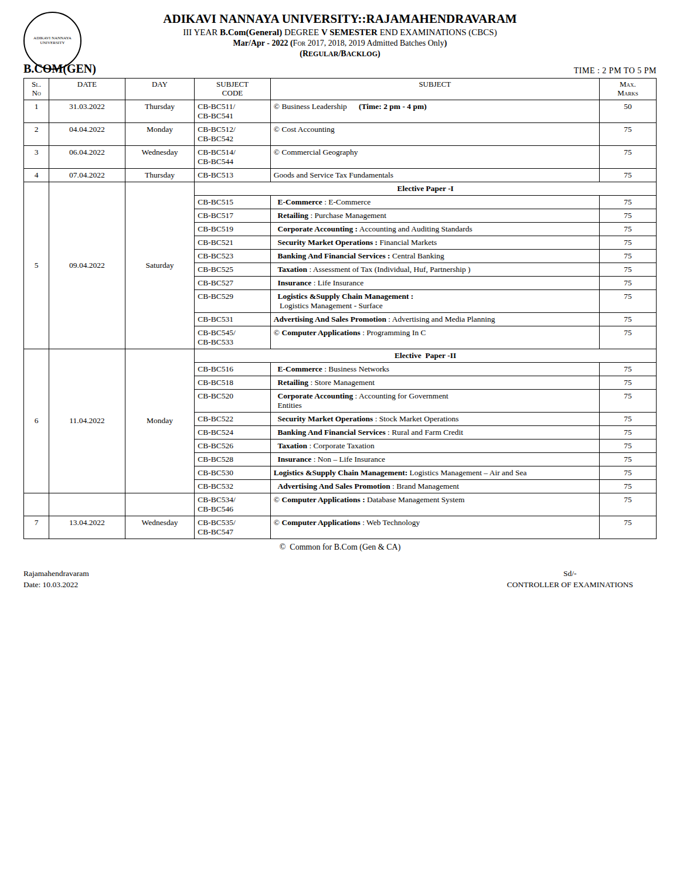ADIKAVI NANNAYA UNIVERSITY
ADIKAVI NANNAYA UNIVERSITY::RAJAMAHENDRAVARAM
III YEAR B.Com(General) DEGREE V SEMESTER END EXAMINATIONS (CBCS)
Mar/Apr - 2022 (For 2017, 2018, 2019 Admitted Batches Only)
(REGULAR/BACKLOG)
B.COM(GEN)
TIME : 2 PM TO 5 PM
| Sl. N o | DATE | DAY | SUBJECT CODE | SUBJECT | Max. Marks |
| --- | --- | --- | --- | --- | --- |
| 1 | 31.03.2022 | Thursday | CB-BC511/ CB-BC541 | © Business Leadership (Time: 2 pm - 4 pm) | 50 |
| 2 | 04.04.2022 | Monday | CB-BC512/ CB-BC542 | © Cost Accounting | 75 |
| 3 | 06.04.2022 | Wednesday | CB-BC514/ CB-BC544 | © Commercial Geography | 75 |
| 4 | 07.04.2022 | Thursday | CB-BC513 | Goods and Service Tax Fundamentals | 75 |
| 5 | 09.04.2022 | Saturday | Elective Paper -I |
| CB-BC515 | E-Commerce : E-Commerce | 75 |
| CB-BC517 | Retailing : Purchase Management | 75 |
| CB-BC519 | Corporate Accounting : Accounting and Auditing Standards | 75 |
| CB-BC521 | Security Market Operations : Financial Markets | 75 |
| CB-BC523 | Banking And Financial Services : Central Banking | 75 |
| CB-BC525 | Taxation : Assessment of Tax (Individual, Huf, Partnership ) | 75 |
| CB-BC527 | Insurance : Life Insurance | 75 |
| CB-BC529 | Logistics &Supply Chain Management : Logistics Management - Surface | 75 |
| CB-BC531 | Advertising And Sales Promotion : Advertising and Media Planning | 75 |
| CB-BC545/ CB-BC533 | © Computer Applications : Programming In C | 75 |
| 6 | 11.04.2022 | Monday | Elective Paper -II |
| CB-BC516 | E-Commerce : Business Networks | 75 |
| CB-BC518 | Retailing : Store Management | 75 |
| CB-BC520 | Corporate Accounting : Accounting for Government Entities | 75 |
| CB-BC522 | Security Market Operations : Stock Market Operations | 75 |
| CB-BC524 | Banking And Financial Services : Rural and Farm Credit | 75 |
| CB-BC526 | Taxation : Corporate Taxation | 75 |
| CB-BC528 | Insurance : Non – Life Insurance | 75 |
| CB-BC530 | Logistics &Supply Chain Management: Logistics Management – Air and Sea | 75 |
| CB-BC532 | Advertising And Sales Promotion : Brand Management | 75 |
| | | | CB-BC534/ CB-BC546 | © Computer Applications : Database Management System | 75 |
| 7 | 13.04.2022 | Wednesday | CB-BC535/ CB-BC547 | © Computer Applications : Web Technology | 75 |
© Common for B.Com (Gen & CA)
Rajamahendravaram
Date: 10.03.2022
Sd/-
CONTROLLER OF EXAMINATIONS